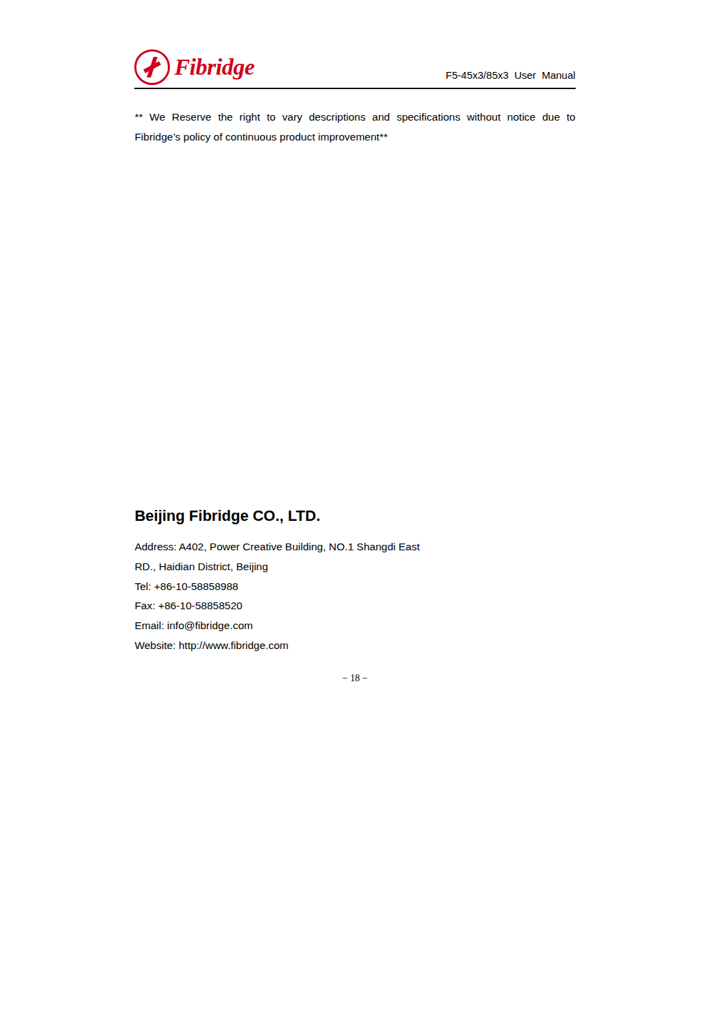Fibridge
F5-45x3/85x3 User Manual
** We Reserve the right to vary descriptions and specifications without notice due to Fibridge’s policy of continuous product improvement**
Beijing Fibridge CO., LTD.
Address: A402, Power Creative Building, NO.1 Shangdi East
RD., Haidian District, Beijing
Tel: +86-10-58858988
Fax: +86-10-58858520
Email: info@fibridge.com
Website: http://www.fibridge.com
− 18 −